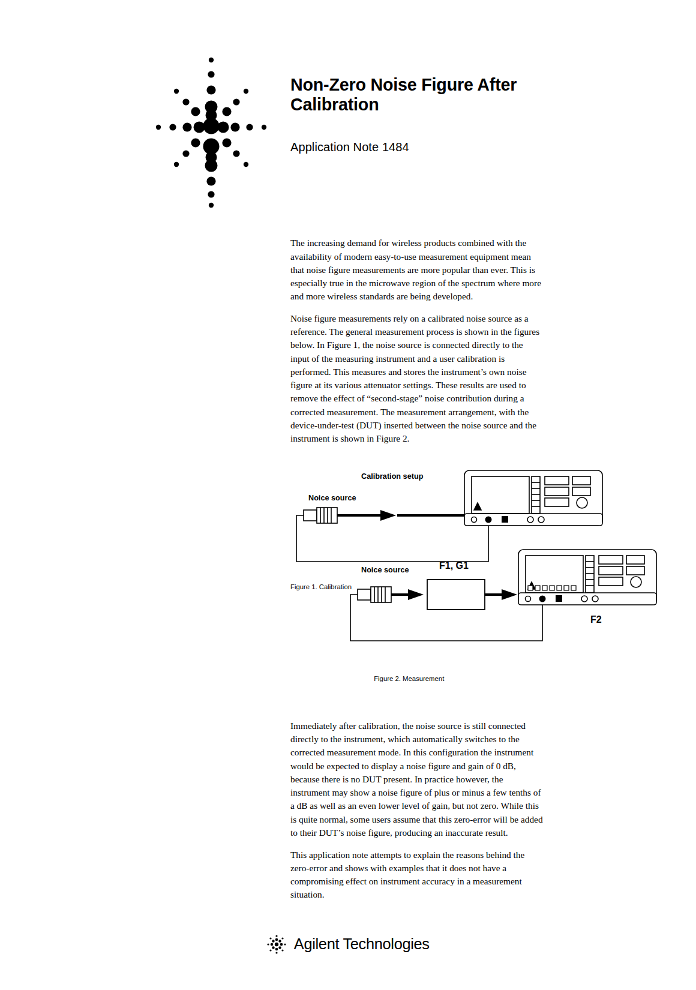Agilent starburst
Non-Zero Noise Figure After Calibration
Application Note 1484
The increasing demand for wireless products combined with the availability of modern easy-to-use measurement equipment mean that noise figure measurements are more popular than ever. This is especially true in the microwave region of the spectrum where more and more wireless standards are being developed.
Noise figure measurements rely on a calibrated noise source as a reference. The general measurement process is shown in the figures below. In Figure 1, the noise source is connected directly to the input of the measuring instrument and a user calibration is performed. This measures and stores the instrument’s own noise figure at its various attenuator settings. These results are used to remove the effect of “second-stage” noise contribution during a corrected measurement. The measurement arrangement, with the device-under-test (DUT) inserted between the noise source and the instrument is shown in Figure 2.
Calibration and measurement setups Calibration setup Noice source Noice source F1, G1 DUT F2
Figure 1. Calibration
Figure 2. Measurement
Immediately after calibration, the noise source is still connected directly to the instrument, which automatically switches to the corrected measurement mode. In this configuration the instrument would be expected to display a noise figure and gain of 0 dB, because there is no DUT present. In practice however, the instrument may show a noise figure of plus or minus a few tenths of a dB as well as an even lower level of gain, but not zero. While this is quite normal, some users assume that this zero-error will be added to their DUT’s noise figure, producing an inaccurate result.
This application note attempts to explain the reasons behind the zero-error and shows with examples that it does not have a compromising effect on instrument accuracy in a measurement situation.
Agilent mark Agilent Technologies